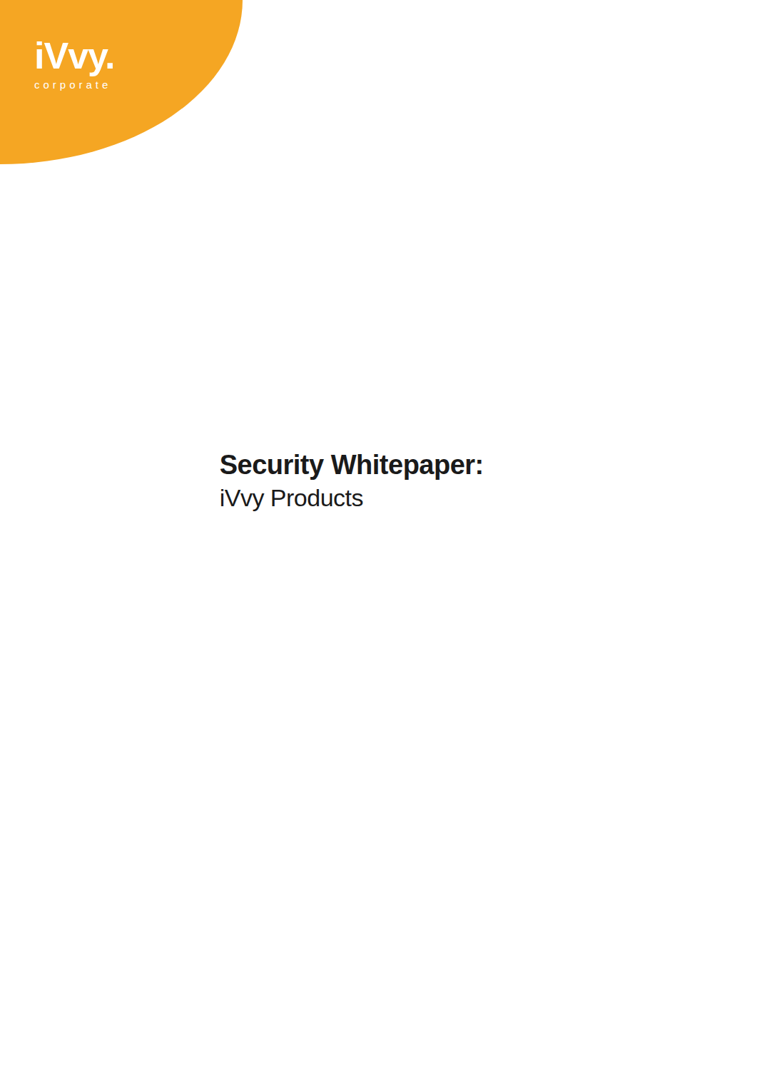iVvy.
corporate
Security Whitepaper:
iVvy Products